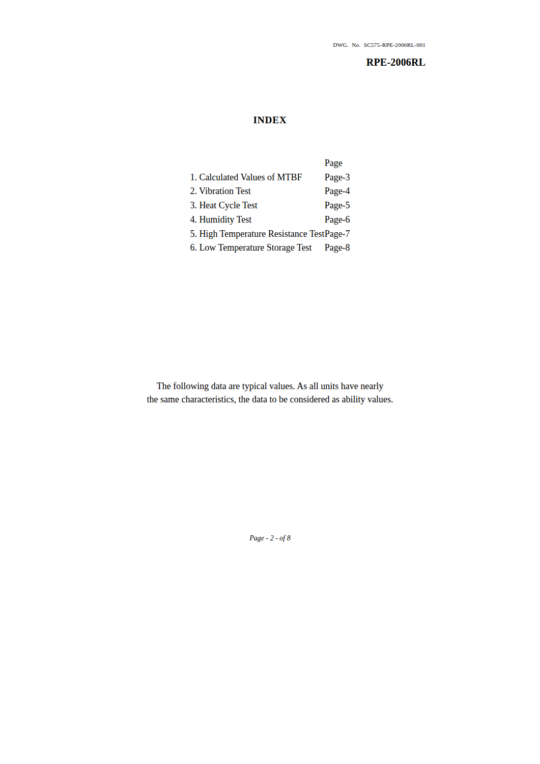DWG. No. SC575-RPE-2006RL-001
RPE-2006RL
INDEX
| | Page |
| 1. Calculated Values of MTBF | Page-3 |
| 2. Vibration Test | Page-4 |
| 3. Heat Cycle Test | Page-5 |
| 4. Humidity Test | Page-6 |
| 5. High Temperature Resistance Test | Page-7 |
| 6. Low Temperature Storage Test | Page-8 |
The following data are typical values. As all units have nearly
the same characteristics, the data to be considered as ability values.
Page - 2 - of 8